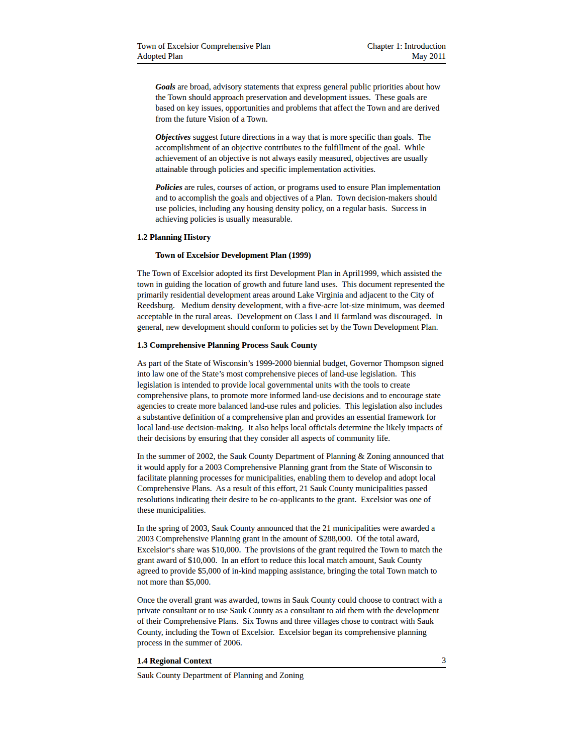| Town of Excelsior Comprehensive Plan | Chapter 1: Introduction |
| Adopted Plan | May 2011 |
Goals are broad, advisory statements that express general public priorities about how the Town should approach preservation and development issues. These goals are based on key issues, opportunities and problems that affect the Town and are derived from the future Vision of a Town.
Objectives suggest future directions in a way that is more specific than goals. The accomplishment of an objective contributes to the fulfillment of the goal. While achievement of an objective is not always easily measured, objectives are usually attainable through policies and specific implementation activities.
Policies are rules, courses of action, or programs used to ensure Plan implementation and to accomplish the goals and objectives of a Plan. Town decision-makers should use policies, including any housing density policy, on a regular basis. Success in achieving policies is usually measurable.
1.2 Planning History
Town of Excelsior Development Plan (1999)
The Town of Excelsior adopted its first Development Plan in April1999, which assisted the town in guiding the location of growth and future land uses. This document represented the primarily residential development areas around Lake Virginia and adjacent to the City of Reedsburg. Medium density development, with a five-acre lot-size minimum, was deemed acceptable in the rural areas. Development on Class I and II farmland was discouraged. In general, new development should conform to policies set by the Town Development Plan.
1.3 Comprehensive Planning Process Sauk County
As part of the State of Wisconsin’s 1999-2000 biennial budget, Governor Thompson signed into law one of the State’s most comprehensive pieces of land-use legislation. This legislation is intended to provide local governmental units with the tools to create comprehensive plans, to promote more informed land-use decisions and to encourage state agencies to create more balanced land-use rules and policies. This legislation also includes a substantive definition of a comprehensive plan and provides an essential framework for local land-use decision-making. It also helps local officials determine the likely impacts of their decisions by ensuring that they consider all aspects of community life.
In the summer of 2002, the Sauk County Department of Planning & Zoning announced that it would apply for a 2003 Comprehensive Planning grant from the State of Wisconsin to facilitate planning processes for municipalities, enabling them to develop and adopt local Comprehensive Plans. As a result of this effort, 21 Sauk County municipalities passed resolutions indicating their desire to be co-applicants to the grant. Excelsior was one of these municipalities.
In the spring of 2003, Sauk County announced that the 21 municipalities were awarded a 2003 Comprehensive Planning grant in the amount of $288,000. Of the total award, Excelsior‘s share was $10,000. The provisions of the grant required the Town to match the grant award of $10,000. In an effort to reduce this local match amount, Sauk County agreed to provide $5,000 of in-kind mapping assistance, bringing the total Town match to not more than $5,000.
Once the overall grant was awarded, towns in Sauk County could choose to contract with a private consultant or to use Sauk County as a consultant to aid them with the development of their Comprehensive Plans. Six Towns and three villages chose to contract with Sauk County, including the Town of Excelsior. Excelsior began its comprehensive planning process in the summer of 2006.
1.4 Regional Context
3
| Sauk County Department of Planning and Zoning | |